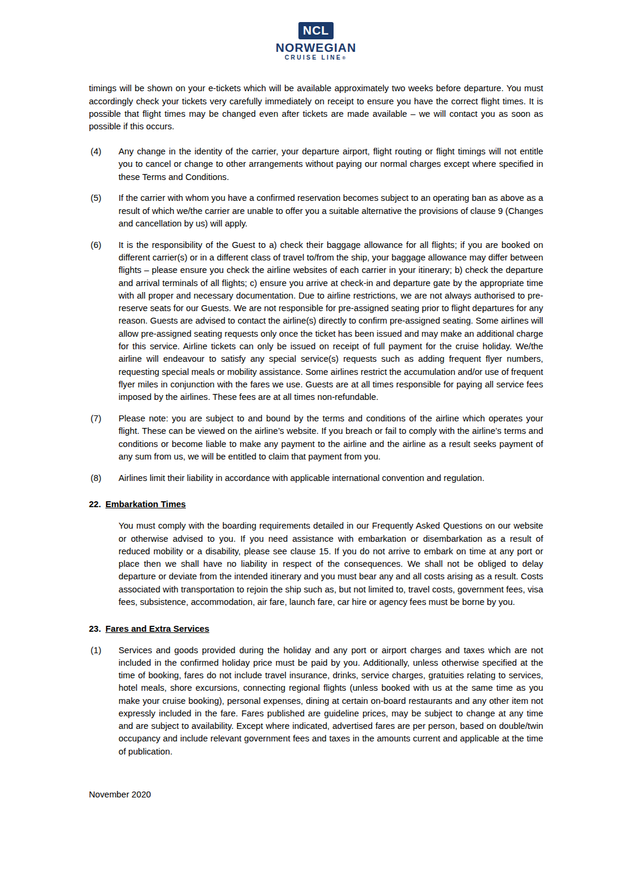NCL
NORWEGIAN
CRUISE LINE®
timings will be shown on your e-tickets which will be available approximately two weeks before departure. You must accordingly check your tickets very carefully immediately on receipt to ensure you have the correct flight times. It is possible that flight times may be changed even after tickets are made available – we will contact you as soon as possible if this occurs.
(4) Any change in the identity of the carrier, your departure airport, flight routing or flight timings will not entitle you to cancel or change to other arrangements without paying our normal charges except where specified in these Terms and Conditions.
(5) If the carrier with whom you have a confirmed reservation becomes subject to an operating ban as above as a result of which we/the carrier are unable to offer you a suitable alternative the provisions of clause 9 (Changes and cancellation by us) will apply.
(6) It is the responsibility of the Guest to a) check their baggage allowance for all flights; if you are booked on different carrier(s) or in a different class of travel to/from the ship, your baggage allowance may differ between flights – please ensure you check the airline websites of each carrier in your itinerary; b) check the departure and arrival terminals of all flights; c) ensure you arrive at check-in and departure gate by the appropriate time with all proper and necessary documentation. Due to airline restrictions, we are not always authorised to pre-reserve seats for our Guests. We are not responsible for pre-assigned seating prior to flight departures for any reason. Guests are advised to contact the airline(s) directly to confirm pre-assigned seating. Some airlines will allow pre-assigned seating requests only once the ticket has been issued and may make an additional charge for this service. Airline tickets can only be issued on receipt of full payment for the cruise holiday. We/the airline will endeavour to satisfy any special service(s) requests such as adding frequent flyer numbers, requesting special meals or mobility assistance. Some airlines restrict the accumulation and/or use of frequent flyer miles in conjunction with the fares we use. Guests are at all times responsible for paying all service fees imposed by the airlines. These fees are at all times non-refundable.
(7) Please note: you are subject to and bound by the terms and conditions of the airline which operates your flight. These can be viewed on the airline’s website. If you breach or fail to comply with the airline’s terms and conditions or become liable to make any payment to the airline and the airline as a result seeks payment of any sum from us, we will be entitled to claim that payment from you.
(8) Airlines limit their liability in accordance with applicable international convention and regulation.
22. Embarkation Times
You must comply with the boarding requirements detailed in our Frequently Asked Questions on our website or otherwise advised to you. If you need assistance with embarkation or disembarkation as a result of reduced mobility or a disability, please see clause 15. If you do not arrive to embark on time at any port or place then we shall have no liability in respect of the consequences. We shall not be obliged to delay departure or deviate from the intended itinerary and you must bear any and all costs arising as a result. Costs associated with transportation to rejoin the ship such as, but not limited to, travel costs, government fees, visa fees, subsistence, accommodation, air fare, launch fare, car hire or agency fees must be borne by you.
23. Fares and Extra Services
(1) Services and goods provided during the holiday and any port or airport charges and taxes which are not included in the confirmed holiday price must be paid by you. Additionally, unless otherwise specified at the time of booking, fares do not include travel insurance, drinks, service charges, gratuities relating to services, hotel meals, shore excursions, connecting regional flights (unless booked with us at the same time as you make your cruise booking), personal expenses, dining at certain on-board restaurants and any other item not expressly included in the fare. Fares published are guideline prices, may be subject to change at any time and are subject to availability. Except where indicated, advertised fares are per person, based on double/twin occupancy and include relevant government fees and taxes in the amounts current and applicable at the time of publication.
November 2020